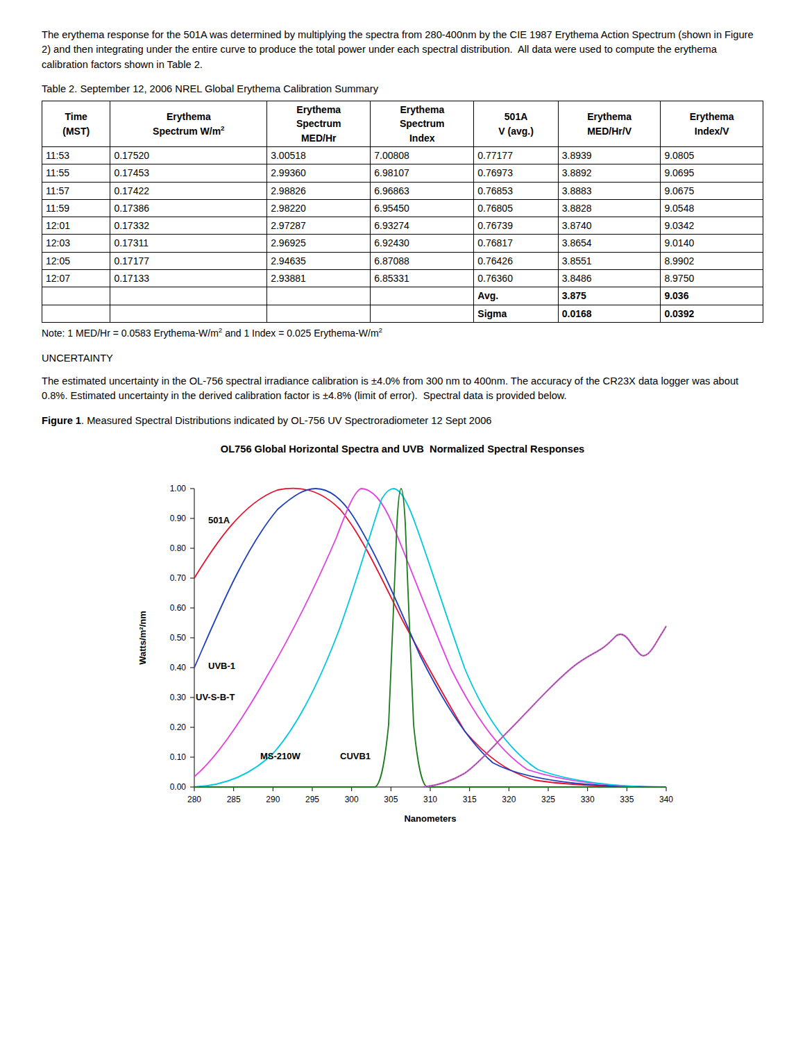The erythema response for the 501A was determined by multiplying the spectra from 280-400nm by the CIE 1987 Erythema Action Spectrum (shown in Figure 2) and then integrating under the entire curve to produce the total power under each spectral distribution. All data were used to compute the erythema calibration factors shown in Table 2.
Table 2. September 12, 2006 NREL Global Erythema Calibration Summary
| Time (MST) | Erythema Spectrum W/m 2 | Erythema Spectrum MED/Hr | Erythema Spectrum Index | 501A V (avg.) | Erythema MED/Hr/V | Erythema Index/V |
| --- | --- | --- | --- | --- | --- | --- |
| 11:53 | 0.17520 | 3.00518 | 7.00808 | 0.77177 | 3.8939 | 9.0805 |
| 11:55 | 0.17453 | 2.99360 | 6.98107 | 0.76973 | 3.8892 | 9.0695 |
| 11:57 | 0.17422 | 2.98826 | 6.96863 | 0.76853 | 3.8883 | 9.0675 |
| 11:59 | 0.17386 | 2.98220 | 6.95450 | 0.76805 | 3.8828 | 9.0548 |
| 12:01 | 0.17332 | 2.97287 | 6.93274 | 0.76739 | 3.8740 | 9.0342 |
| 12:03 | 0.17311 | 2.96925 | 6.92430 | 0.76817 | 3.8654 | 9.0140 |
| 12:05 | 0.17177 | 2.94635 | 6.87088 | 0.76426 | 3.8551 | 8.9902 |
| 12:07 | 0.17133 | 2.93881 | 6.85331 | 0.76360 | 3.8486 | 8.9750 |
| | | | | Avg. | 3.875 | 9.036 |
| | | | | Sigma | 0.0168 | 0.0392 |
Note: 1 MED/Hr = 0.0583 Erythema-W/m2 and 1 Index = 0.025 Erythema-W/m2
UNCERTAINTY
The estimated uncertainty in the OL-756 spectral irradiance calibration is ±4.0% from 300 nm to 400nm. The accuracy of the CR23X data logger was about 0.8%. Estimated uncertainty in the derived calibration factor is ±4.8% (limit of error). Spectral data is provided below.
Figure 1. Measured Spectral Distributions indicated by OL-756 UV Spectroradiometer 12 Sept 2006
OL756 Global Horizontal Spectra and UVB Normalized Spectral Responses
1.00 0.90 0.80 0.70 0.60 0.50 0.40 0.30 0.20 0.10 0.00 280 285 290 295 300 305 310 315 320 325 330 335 340 Nanometers Watts/m²/nm 501A UVB-1 UV-S-B-T MS-210W CUVB1